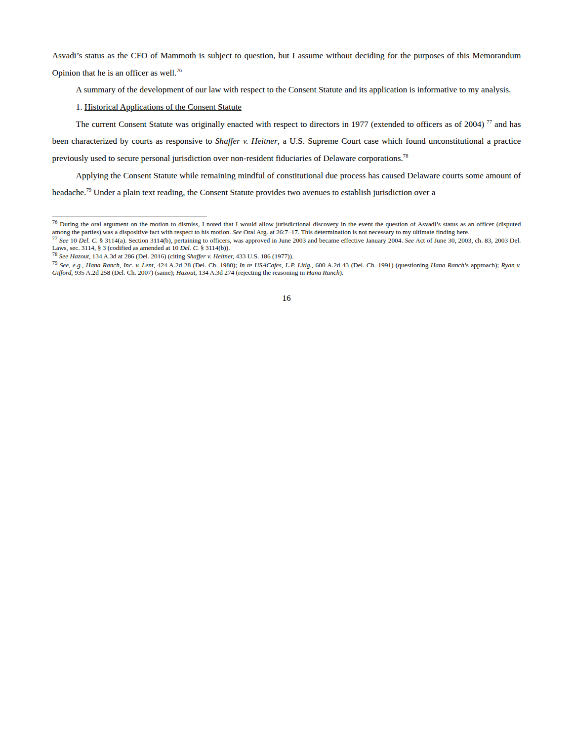Asvadi’s status as the CFO of Mammoth is subject to question, but I assume without deciding for the purposes of this Memorandum Opinion that he is an officer as well.76
A summary of the development of our law with respect to the Consent Statute and its application is informative to my analysis.
1. Historical Applications of the Consent Statute
The current Consent Statute was originally enacted with respect to directors in 1977 (extended to officers as of 2004) 77 and has been characterized by courts as responsive to Shaffer v. Heitner, a U.S. Supreme Court case which found unconstitutional a practice previously used to secure personal jurisdiction over non-resident fiduciaries of Delaware corporations.78
Applying the Consent Statute while remaining mindful of constitutional due process has caused Delaware courts some amount of headache.79 Under a plain text reading, the Consent Statute provides two avenues to establish jurisdiction over a
76 During the oral argument on the motion to dismiss, I noted that I would allow jurisdictional discovery in the event the question of Asvadi’s status as an officer (disputed among the parties) was a dispositive fact with respect to his motion. See Oral Arg. at 26:7–17. This determination is not necessary to my ultimate finding here.
77 See 10 Del. C. § 3114(a). Section 3114(b), pertaining to officers, was approved in June 2003 and became effective January 2004. See Act of June 30, 2003, ch. 83, 2003 Del. Laws, sec. 3114, § 3 (codified as amended at 10 Del. C. § 3114(b)).
78 See Hazout, 134 A.3d at 286 (Del. 2016) (citing Shaffer v. Heitner, 433 U.S. 186 (1977)).
79 See, e.g., Hana Ranch, Inc. v. Lent, 424 A.2d 28 (Del. Ch. 1980); In re USACafes, L.P. Litig., 600 A.2d 43 (Del. Ch. 1991) (questioning Hana Ranch’s approach); Ryan v. Gifford, 935 A.2d 258 (Del. Ch. 2007) (same); Hazout, 134 A.3d 274 (rejecting the reasoning in Hana Ranch).
16